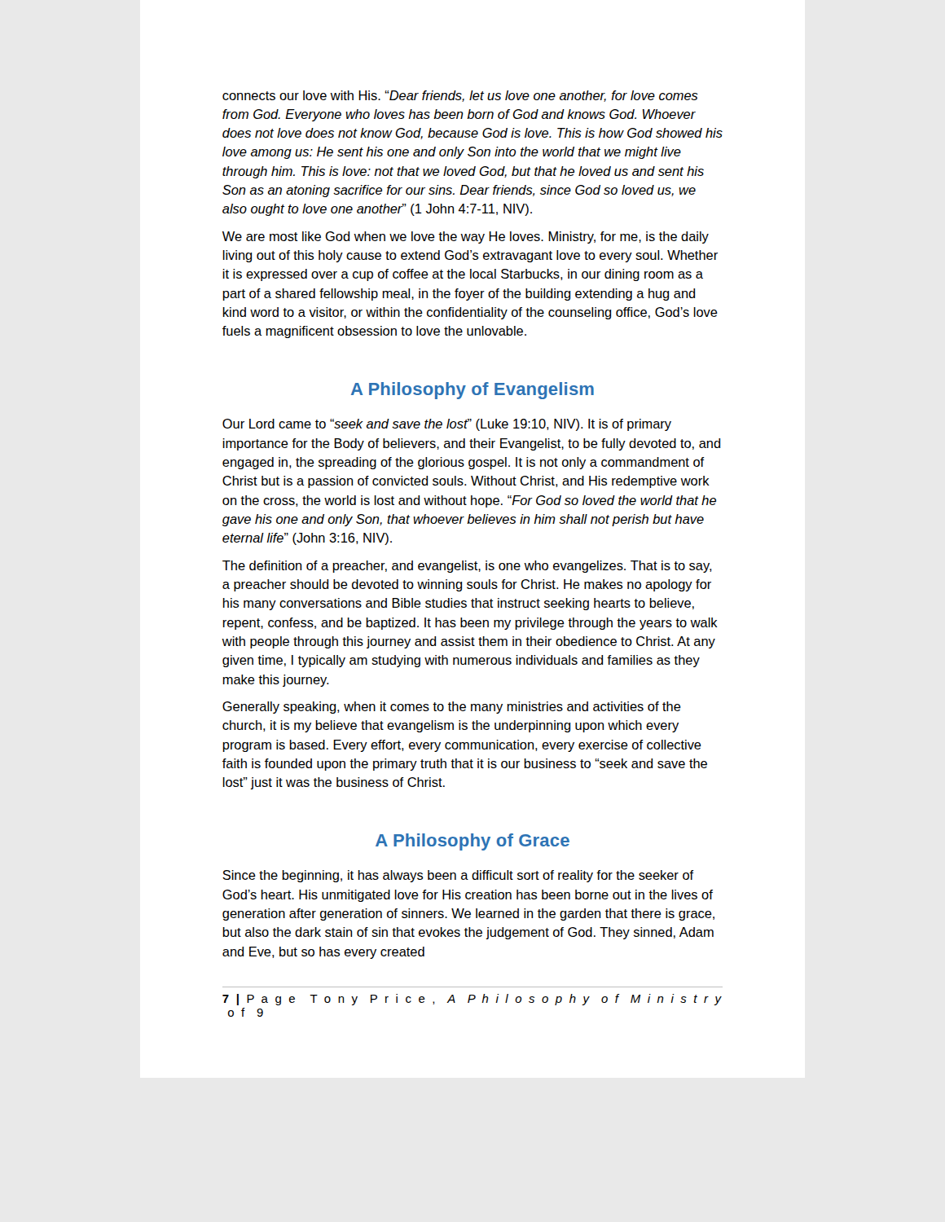connects our love with His. “Dear friends, let us love one another, for love comes from God. Everyone who loves has been born of God and knows God. Whoever does not love does not know God, because God is love. This is how God showed his love among us: He sent his one and only Son into the world that we might live through him. This is love: not that we loved God, but that he loved us and sent his Son as an atoning sacrifice for our sins. Dear friends, since God so loved us, we also ought to love one another” (1 John 4:7-11, NIV).
We are most like God when we love the way He loves. Ministry, for me, is the daily living out of this holy cause to extend God’s extravagant love to every soul. Whether it is expressed over a cup of coffee at the local Starbucks, in our dining room as a part of a shared fellowship meal, in the foyer of the building extending a hug and kind word to a visitor, or within the confidentiality of the counseling office, God’s love fuels a magnificent obsession to love the unlovable.
A Philosophy of Evangelism
Our Lord came to “seek and save the lost” (Luke 19:10, NIV). It is of primary importance for the Body of believers, and their Evangelist, to be fully devoted to, and engaged in, the spreading of the glorious gospel. It is not only a commandment of Christ but is a passion of convicted souls. Without Christ, and His redemptive work on the cross, the world is lost and without hope. “For God so loved the world that he gave his one and only Son, that whoever believes in him shall not perish but have eternal life” (John 3:16, NIV).
The definition of a preacher, and evangelist, is one who evangelizes. That is to say, a preacher should be devoted to winning souls for Christ. He makes no apology for his many conversations and Bible studies that instruct seeking hearts to believe, repent, confess, and be baptized. It has been my privilege through the years to walk with people through this journey and assist them in their obedience to Christ. At any given time, I typically am studying with numerous individuals and families as they make this journey.
Generally speaking, when it comes to the many ministries and activities of the church, it is my believe that evangelism is the underpinning upon which every program is based. Every effort, every communication, every exercise of collective faith is founded upon the primary truth that it is our business to “seek and save the lost” just it was the business of Christ.
A Philosophy of Grace
Since the beginning, it has always been a difficult sort of reality for the seeker of God’s heart. His unmitigated love for His creation has been borne out in the lives of generation after generation of sinners. We learned in the garden that there is grace, but also the dark stain of sin that evokes the judgement of God. They sinned, Adam and Eve, but so has every created
7 | P a g e o f 9
T o n y P r i c e , A P h i l o s o p h y o f M i n i s t r y